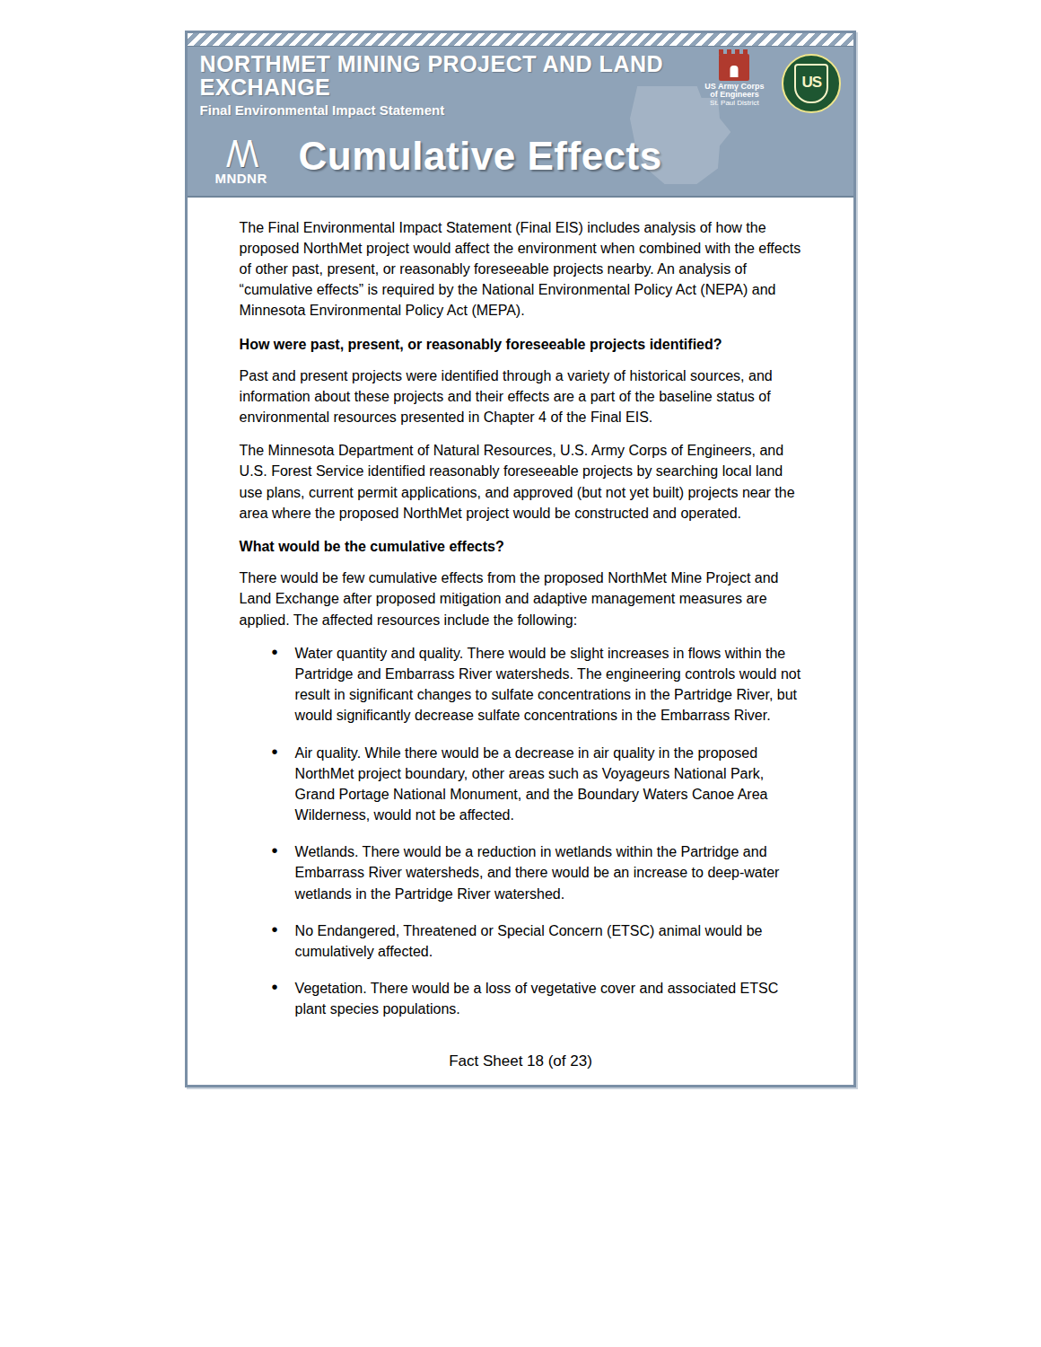US Army Corps
of Engineers St. Paul District
US
NORTHMET MINING PROJECT AND LAND EXCHANGE
Final Environmental Impact Statement
Cumulative Effects
/\/\
MNDNR
The Final Environmental Impact Statement (Final EIS) includes analysis of how the proposed NorthMet project would affect the environment when combined with the effects of other past, present, or reasonably foreseeable projects nearby. An analysis of “cumulative effects” is required by the National Environmental Policy Act (NEPA) and Minnesota Environmental Policy Act (MEPA).
How were past, present, or reasonably foreseeable projects identified?
Past and present projects were identified through a variety of historical sources, and information about these projects and their effects are a part of the baseline status of environmental resources presented in Chapter 4 of the Final EIS.
The Minnesota Department of Natural Resources, U.S. Army Corps of Engineers, and U.S. Forest Service identified reasonably foreseeable projects by searching local land use plans, current permit applications, and approved (but not yet built) projects near the area where the proposed NorthMet project would be constructed and operated.
What would be the cumulative effects?
There would be few cumulative effects from the proposed NorthMet Mine Project and Land Exchange after proposed mitigation and adaptive management measures are applied. The affected resources include the following:
Water quantity and quality. There would be slight increases in flows within the Partridge and Embarrass River watersheds. The engineering controls would not result in significant changes to sulfate concentrations in the Partridge River, but would significantly decrease sulfate concentrations in the Embarrass River.
Air quality. While there would be a decrease in air quality in the proposed NorthMet project boundary, other areas such as Voyageurs National Park, Grand Portage National Monument, and the Boundary Waters Canoe Area Wilderness, would not be affected.
Wetlands. There would be a reduction in wetlands within the Partridge and Embarrass River watersheds, and there would be an increase to deep-water wetlands in the Partridge River watershed.
No Endangered, Threatened or Special Concern (ETSC) animal would be cumulatively affected.
Vegetation. There would be a loss of vegetative cover and associated ETSC plant species populations.
Fact Sheet 18 (of 23)